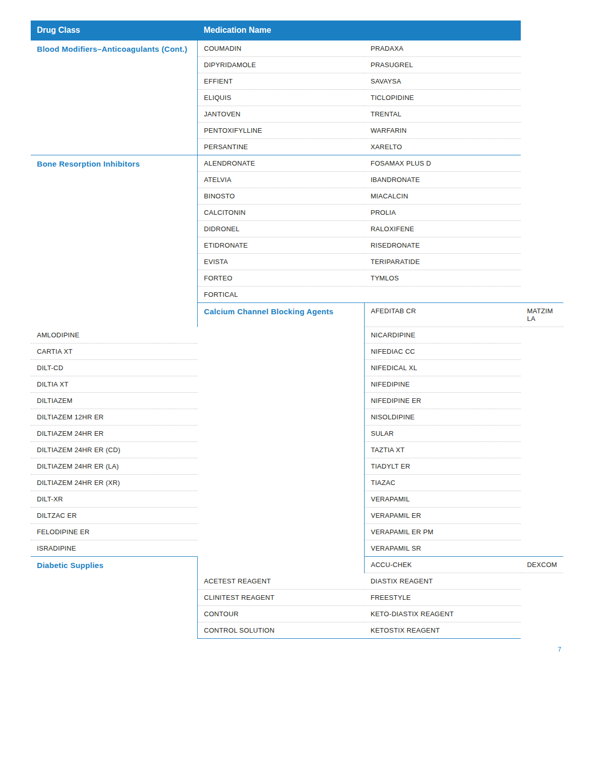| Drug Class | Medication Name |
| --- | --- |
| Blood Modifiers–Anticoagulants (Cont.) | COUMADIN | PRADAXA |
| DIPYRIDAMOLE | PRASUGREL |
| EFFIENT | SAVAYSA |
| ELIQUIS | TICLOPIDINE |
| JANTOVEN | TRENTAL |
| PENTOXIFYLLINE | WARFARIN |
| PERSANTINE | XARELTO |
| Bone Resorption Inhibitors | ALENDRONATE | FOSAMAX PLUS D |
| ATELVIA | IBANDRONATE |
| BINOSTO | MIACALCIN |
| CALCITONIN | PROLIA |
| DIDRONEL | RALOXIFENE |
| ETIDRONATE | RISEDRONATE |
| EVISTA | TERIPARATIDE |
| FORTEO | TYMLOS |
| FORTICAL | |
| Calcium Channel Blocking Agents | AFEDITAB CR | MATZIM LA |
| AMLODIPINE | NICARDIPINE |
| CARTIA XT | NIFEDIAC CC |
| DILT-CD | NIFEDICAL XL |
| DILTIA XT | NIFEDIPINE |
| DILTIAZEM | NIFEDIPINE ER |
| DILTIAZEM 12HR ER | NISOLDIPINE |
| DILTIAZEM 24HR ER | SULAR |
| DILTIAZEM 24HR ER (CD) | TAZTIA XT |
| DILTIAZEM 24HR ER (LA) | TIADYLT ER |
| DILTIAZEM 24HR ER (XR) | TIAZAC |
| DILT-XR | VERAPAMIL |
| DILTZAC ER | VERAPAMIL ER |
| FELODIPINE ER | VERAPAMIL ER PM |
| ISRADIPINE | VERAPAMIL SR |
| Diabetic Supplies | ACCU-CHEK | DEXCOM |
| ACETEST REAGENT | DIASTIX REAGENT |
| CLINITEST REAGENT | FREESTYLE |
| CONTOUR | KETO-DIASTIX REAGENT |
| CONTROL SOLUTION | KETOSTIX REAGENT |
7